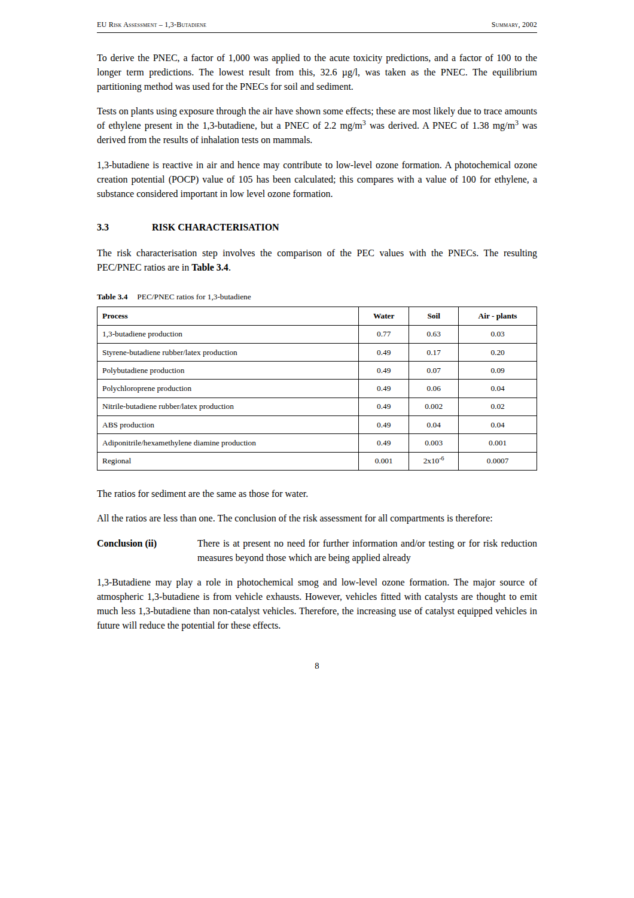EU Risk Assessment – 1,3-Butadiene Summary, 2002
To derive the PNEC, a factor of 1,000 was applied to the acute toxicity predictions, and a factor of 100 to the longer term predictions. The lowest result from this, 32.6 µg/l, was taken as the PNEC. The equilibrium partitioning method was used for the PNECs for soil and sediment.
Tests on plants using exposure through the air have shown some effects; these are most likely due to trace amounts of ethylene present in the 1,3-butadiene, but a PNEC of 2.2 mg/m3 was derived. A PNEC of 1.38 mg/m3 was derived from the results of inhalation tests on mammals.
1,3-butadiene is reactive in air and hence may contribute to low-level ozone formation. A photochemical ozone creation potential (POCP) value of 105 has been calculated; this compares with a value of 100 for ethylene, a substance considered important in low level ozone formation.
3.3 RISK CHARACTERISATION
The risk characterisation step involves the comparison of the PEC values with the PNECs. The resulting PEC/PNEC ratios are in Table 3.4.
Table 3.4 PEC/PNEC ratios for 1,3-butadiene
| Process | Water | Soil | Air - plants |
| --- | --- | --- | --- |
| 1,3-butadiene production | 0.77 | 0.63 | 0.03 |
| Styrene-butadiene rubber/latex production | 0.49 | 0.17 | 0.20 |
| Polybutadiene production | 0.49 | 0.07 | 0.09 |
| Polychloroprene production | 0.49 | 0.06 | 0.04 |
| Nitrile-butadiene rubber/latex production | 0.49 | 0.002 | 0.02 |
| ABS production | 0.49 | 0.04 | 0.04 |
| Adiponitrile/hexamethylene diamine production | 0.49 | 0.003 | 0.001 |
| Regional | 0.001 | 2x10 -6 | 0.0007 |
The ratios for sediment are the same as those for water.
All the ratios are less than one. The conclusion of the risk assessment for all compartments is therefore:
Conclusion (ii)
There is at present no need for further information and/or testing or for risk reduction measures beyond those which are being applied already
1,3-Butadiene may play a role in photochemical smog and low-level ozone formation. The major source of atmospheric 1,3-butadiene is from vehicle exhausts. However, vehicles fitted with catalysts are thought to emit much less 1,3-butadiene than non-catalyst vehicles. Therefore, the increasing use of catalyst equipped vehicles in future will reduce the potential for these effects.
8